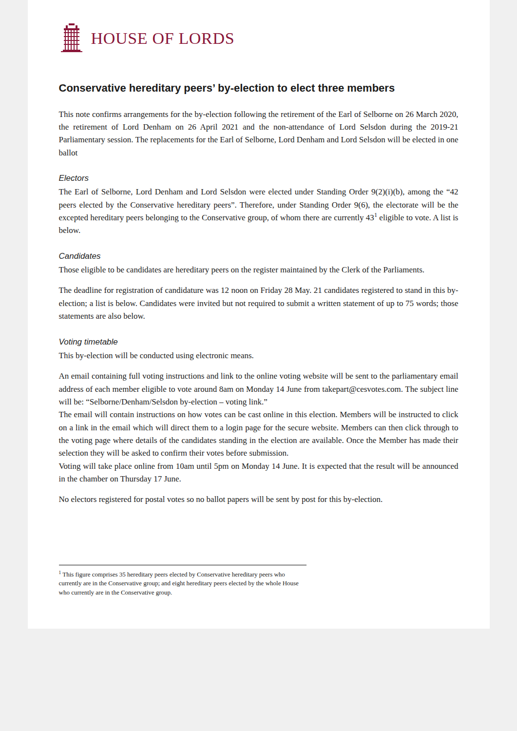HOUSE OF LORDS
Conservative hereditary peers’ by-election to elect three members
This note confirms arrangements for the by-election following the retirement of the Earl of Selborne on 26 March 2020, the retirement of Lord Denham on 26 April 2021 and the non-attendance of Lord Selsdon during the 2019-21 Parliamentary session. The replacements for the Earl of Selborne, Lord Denham and Lord Selsdon will be elected in one ballot
Electors
The Earl of Selborne, Lord Denham and Lord Selsdon were elected under Standing Order 9(2)(i)(b), among the “42 peers elected by the Conservative hereditary peers”. Therefore, under Standing Order 9(6), the electorate will be the excepted hereditary peers belonging to the Conservative group, of whom there are currently 431 eligible to vote. A list is below.
Candidates
Those eligible to be candidates are hereditary peers on the register maintained by the Clerk of the Parliaments.
The deadline for registration of candidature was 12 noon on Friday 28 May. 21 candidates registered to stand in this by-election; a list is below. Candidates were invited but not required to submit a written statement of up to 75 words; those statements are also below.
Voting timetable
This by-election will be conducted using electronic means.
An email containing full voting instructions and link to the online voting website will be sent to the parliamentary email address of each member eligible to vote around 8am on Monday 14 June from takepart@cesvotes.com. The subject line will be: “Selborne/Denham/Selsdon by-election – voting link.”
The email will contain instructions on how votes can be cast online in this election. Members will be instructed to click on a link in the email which will direct them to a login page for the secure website. Members can then click through to the voting page where details of the candidates standing in the election are available. Once the Member has made their selection they will be asked to confirm their votes before submission.
Voting will take place online from 10am until 5pm on Monday 14 June. It is expected that the result will be announced in the chamber on Thursday 17 June.
No electors registered for postal votes so no ballot papers will be sent by post for this by-election.
1 This figure comprises 35 hereditary peers elected by Conservative hereditary peers who currently are in the Conservative group; and eight hereditary peers elected by the whole House who currently are in the Conservative group.